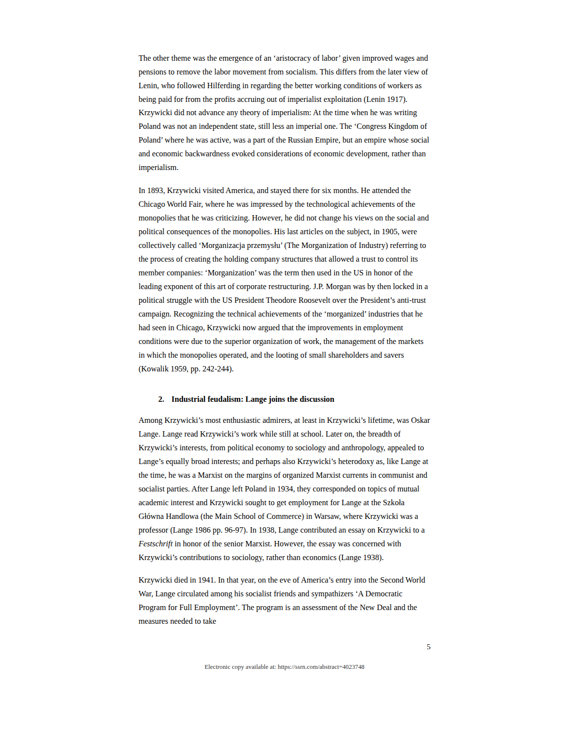The other theme was the emergence of an ‘aristocracy of labor’ given improved wages and pensions to remove the labor movement from socialism. This differs from the later view of Lenin, who followed Hilferding in regarding the better working conditions of workers as being paid for from the profits accruing out of imperialist exploitation (Lenin 1917). Krzywicki did not advance any theory of imperialism: At the time when he was writing Poland was not an independent state, still less an imperial one. The ‘Congress Kingdom of Poland’ where he was active, was a part of the Russian Empire, but an empire whose social and economic backwardness evoked considerations of economic development, rather than imperialism.
In 1893, Krzywicki visited America, and stayed there for six months. He attended the Chicago World Fair, where he was impressed by the technological achievements of the monopolies that he was criticizing. However, he did not change his views on the social and political consequences of the monopolies. His last articles on the subject, in 1905, were collectively called ‘Morganizacja przemysłu’ (The Morganization of Industry) referring to the process of creating the holding company structures that allowed a trust to control its member companies: ‘Morganization’ was the term then used in the US in honor of the leading exponent of this art of corporate restructuring. J.P. Morgan was by then locked in a political struggle with the US President Theodore Roosevelt over the President’s anti-trust campaign. Recognizing the technical achievements of the ‘morganized’ industries that he had seen in Chicago, Krzywicki now argued that the improvements in employment conditions were due to the superior organization of work, the management of the markets in which the monopolies operated, and the looting of small shareholders and savers (Kowalik 1959, pp. 242-244).
2. Industrial feudalism: Lange joins the discussion
Among Krzywicki’s most enthusiastic admirers, at least in Krzywicki’s lifetime, was Oskar Lange. Lange read Krzywicki’s work while still at school. Later on, the breadth of Krzywicki’s interests, from political economy to sociology and anthropology, appealed to Lange’s equally broad interests; and perhaps also Krzywicki’s heterodoxy as, like Lange at the time, he was a Marxist on the margins of organized Marxist currents in communist and socialist parties. After Lange left Poland in 1934, they corresponded on topics of mutual academic interest and Krzywicki sought to get employment for Lange at the Szkoła Główna Handlowa (the Main School of Commerce) in Warsaw, where Krzywicki was a professor (Lange 1986 pp. 96-97). In 1938, Lange contributed an essay on Krzywicki to a Festschrift in honor of the senior Marxist. However, the essay was concerned with Krzywicki’s contributions to sociology, rather than economics (Lange 1938).
Krzywicki died in 1941. In that year, on the eve of America’s entry into the Second World War, Lange circulated among his socialist friends and sympathizers ‘A Democratic Program for Full Employment’. The program is an assessment of the New Deal and the measures needed to take
5
Electronic copy available at: https://ssrn.com/abstract=4023748